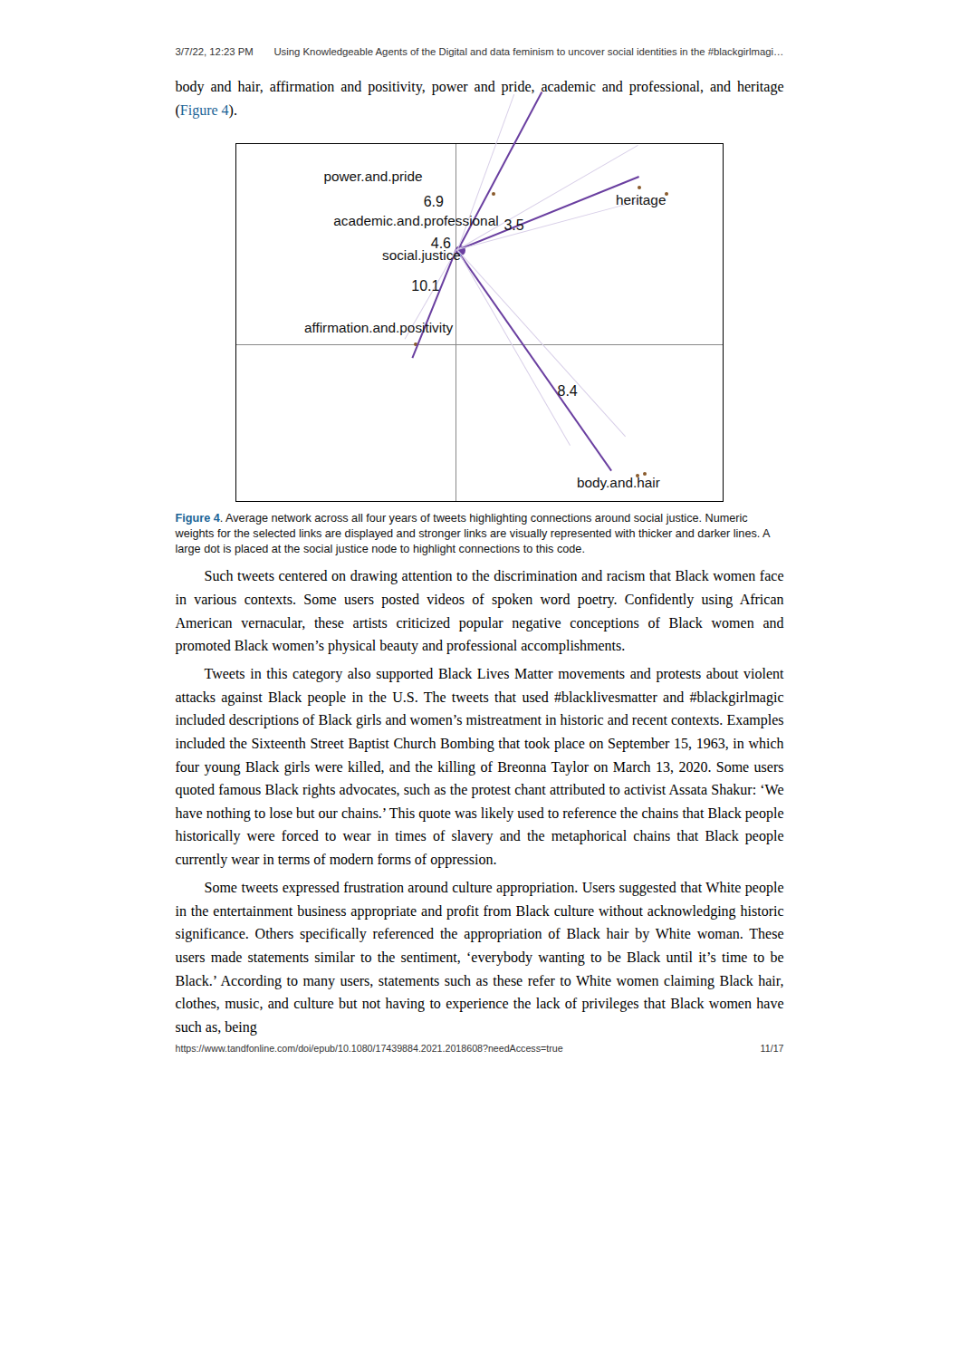3/7/22, 12:23 PM Using Knowledgeable Agents of the Digital and data feminism to uncover social identities in the #blackgirlmagic Twitter com…
body and hair, affirmation and positivity, power and pride, academic and professional, and heritage (Figure 4).
power.and.pride
6.9
academic.and.professional
3.5
heritage
4.6
social.justice
10.1
affirmation.and.positivity
8.4
body.and.hair
Figure 4. Average network across all four years of tweets highlighting connections around social justice. Numeric weights for the selected links are displayed and stronger links are visually represented with thicker and darker lines. A large dot is placed at the social justice node to highlight connections to this code.
Such tweets centered on drawing attention to the discrimination and racism that Black women face in various contexts. Some users posted videos of spoken word poetry. Confidently using African American vernacular, these artists criticized popular negative conceptions of Black women and promoted Black women’s physical beauty and professional accomplishments.
Tweets in this category also supported Black Lives Matter movements and protests about violent attacks against Black people in the U.S. The tweets that used #blacklivesmatter and #blackgirlmagic included descriptions of Black girls and women’s mistreatment in historic and recent contexts. Examples included the Sixteenth Street Baptist Church Bombing that took place on September 15, 1963, in which four young Black girls were killed, and the killing of Breonna Taylor on March 13, 2020. Some users quoted famous Black rights advocates, such as the protest chant attributed to activist Assata Shakur: ‘We have nothing to lose but our chains.’ This quote was likely used to reference the chains that Black people historically were forced to wear in times of slavery and the metaphorical chains that Black people currently wear in terms of modern forms of oppression.
Some tweets expressed frustration around culture appropriation. Users suggested that White people in the entertainment business appropriate and profit from Black culture without acknowledging historic significance. Others specifically referenced the appropriation of Black hair by White woman. These users made statements similar to the sentiment, ‘everybody wanting to be Black until it’s time to be Black.’ According to many users, statements such as these refer to White women claiming Black hair, clothes, music, and culture but not having to experience the lack of privileges that Black women have such as, being
https://www.tandfonline.com/doi/epub/10.1080/17439884.2021.2018608?needAccess=true 11/17